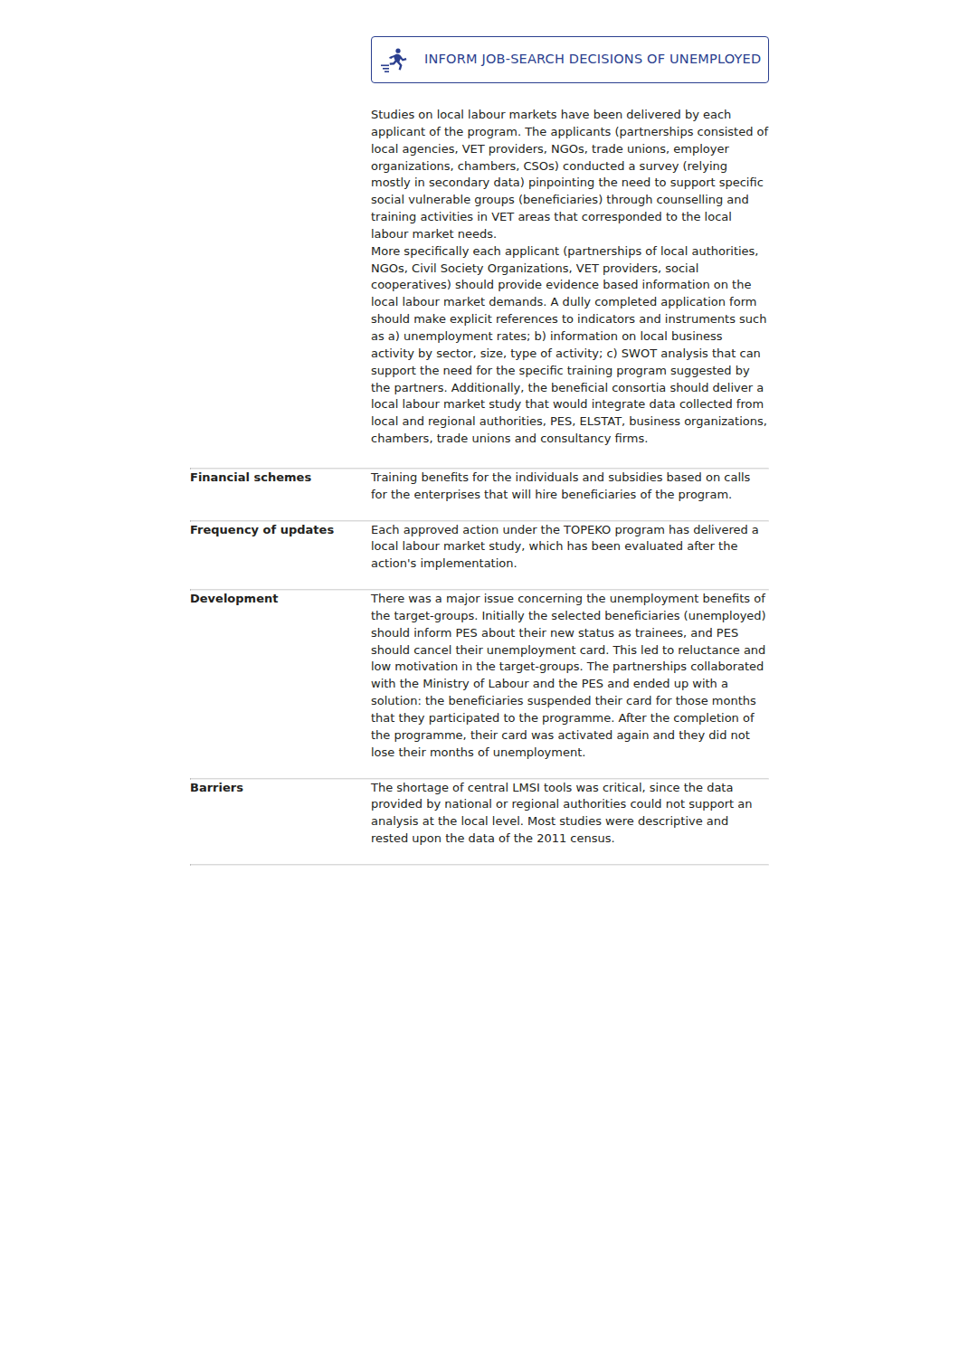INFORM JOB-SEARCH DECISIONS OF UNEMPLOYED
Studies on local labour markets have been delivered by each applicant of the program. The applicants (partnerships consisted of local agencies, VET providers, NGOs, trade unions, employer organizations, chambers, CSOs) conducted a survey (relying mostly in secondary data) pinpointing the need to support specific social vulnerable groups (beneficiaries) through counselling and training activities in VET areas that corresponded to the local labour market needs.
More specifically each applicant (partnerships of local authorities, NGOs, Civil Society Organizations, VET providers, social cooperatives) should provide evidence based information on the local labour market demands. A dully completed application form should make explicit references to indicators and instruments such as a) unemployment rates; b) information on local business activity by sector, size, type of activity; c) SWOT analysis that can support the need for the specific training program suggested by the partners. Additionally, the beneficial consortia should deliver a local labour market study that would integrate data collected from local and regional authorities, PES, ELSTAT, business organizations, chambers, trade unions and consultancy firms.
Financial schemes
Training benefits for the individuals and subsidies based on calls for the enterprises that will hire beneficiaries of the program.
Frequency of updates
Each approved action under the TOPEKO program has delivered a local labour market study, which has been evaluated after the action's implementation.
Development
There was a major issue concerning the unemployment benefits of the target-groups. Initially the selected beneficiaries (unemployed) should inform PES about their new status as trainees, and PES should cancel their unemployment card. This led to reluctance and low motivation in the target-groups. The partnerships collaborated with the Ministry of Labour and the PES and ended up with a solution: the beneficiaries suspended their card for those months that they participated to the programme. After the completion of the programme, their card was activated again and they did not lose their months of unemployment.
Barriers
The shortage of central LMSI tools was critical, since the data provided by national or regional authorities could not support an analysis at the local level. Most studies were descriptive and rested upon the data of the 2011 census.